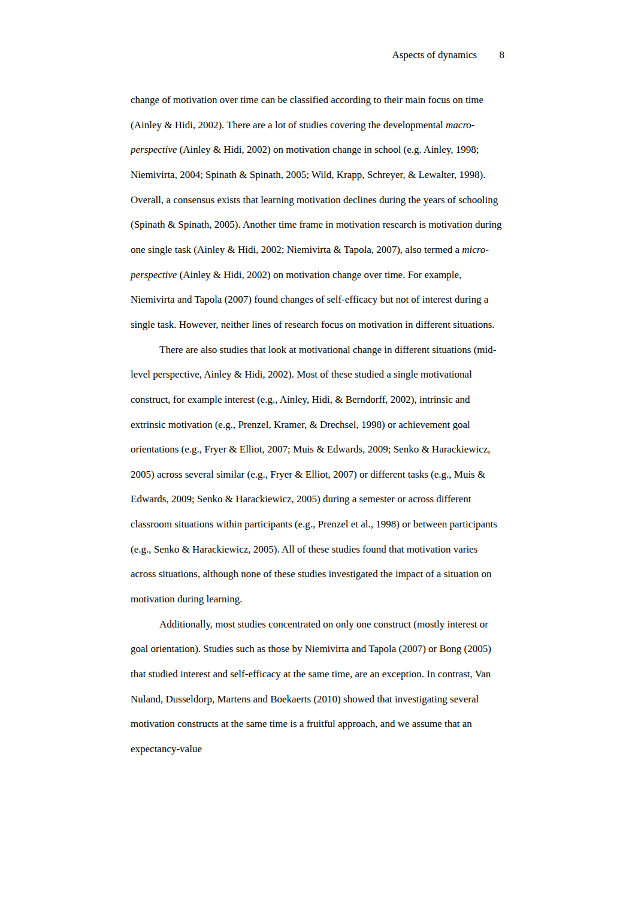Aspects of dynamics8
change of motivation over time can be classified according to their main focus on time (Ainley & Hidi, 2002). There are a lot of studies covering the developmental macro-perspective (Ainley & Hidi, 2002) on motivation change in school (e.g. Ainley, 1998; Niemivirta, 2004; Spinath & Spinath, 2005; Wild, Krapp, Schreyer, & Lewalter, 1998). Overall, a consensus exists that learning motivation declines during the years of schooling (Spinath & Spinath, 2005). Another time frame in motivation research is motivation during one single task (Ainley & Hidi, 2002; Niemivirta & Tapola, 2007), also termed a micro-perspective (Ainley & Hidi, 2002) on motivation change over time. For example, Niemivirta and Tapola (2007) found changes of self-efficacy but not of interest during a single task. However, neither lines of research focus on motivation in different situations.
There are also studies that look at motivational change in different situations (mid-level perspective, Ainley & Hidi, 2002). Most of these studied a single motivational construct, for example interest (e.g., Ainley, Hidi, & Berndorff, 2002), intrinsic and extrinsic motivation (e.g., Prenzel, Kramer, & Drechsel, 1998) or achievement goal orientations (e.g., Fryer & Elliot, 2007; Muis & Edwards, 2009; Senko & Harackiewicz, 2005) across several similar (e.g., Fryer & Elliot, 2007) or different tasks (e.g., Muis & Edwards, 2009; Senko & Harackiewicz, 2005) during a semester or across different classroom situations within participants (e.g., Prenzel et al., 1998) or between participants (e.g., Senko & Harackiewicz, 2005). All of these studies found that motivation varies across situations, although none of these studies investigated the impact of a situation on motivation during learning.
Additionally, most studies concentrated on only one construct (mostly interest or goal orientation). Studies such as those by Niemivirta and Tapola (2007) or Bong (2005) that studied interest and self-efficacy at the same time, are an exception. In contrast, Van Nuland, Dusseldorp, Martens and Boekaerts (2010) showed that investigating several motivation constructs at the same time is a fruitful approach, and we assume that an expectancy-value